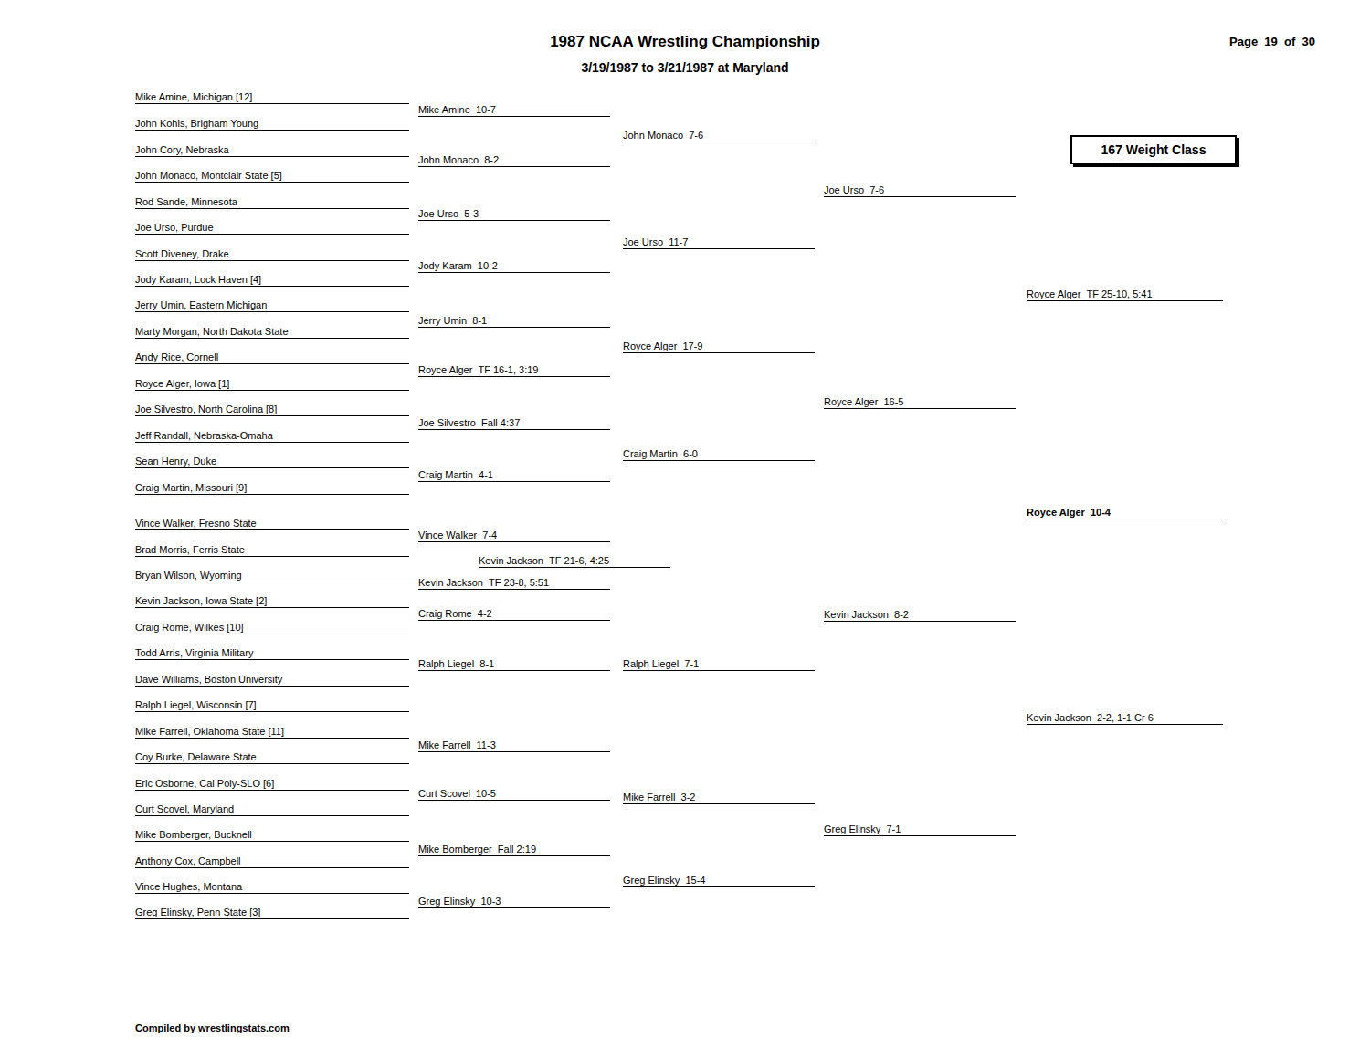Page 19 of 30
1987 NCAA Wrestling Championship
3/19/1987 to 3/21/1987 at Maryland
167 Weight Class
Mike Amine, Michigan [12]
John Kohls, Brigham Young
John Cory, Nebraska
John Monaco, Montclair State [5]
Rod Sande, Minnesota
Joe Urso, Purdue
Scott Diveney, Drake
Jody Karam, Lock Haven [4]
Jerry Umin, Eastern Michigan
Marty Morgan, North Dakota State
Andy Rice, Cornell
Royce Alger, Iowa [1]
Joe Silvestro, North Carolina [8]
Jeff Randall, Nebraska-Omaha
Sean Henry, Duke
Craig Martin, Missouri [9]
Vince Walker, Fresno State
Brad Morris, Ferris State
Bryan Wilson, Wyoming
Kevin Jackson, Iowa State [2]
Craig Rome, Wilkes [10]
Todd Arris, Virginia Military
Dave Williams, Boston University
Ralph Liegel, Wisconsin [7]
Mike Farrell, Oklahoma State [11]
Coy Burke, Delaware State
Eric Osborne, Cal Poly-SLO [6]
Curt Scovel, Maryland
Mike Bomberger, Bucknell
Anthony Cox, Campbell
Vince Hughes, Montana
Greg Elinsky, Penn State [3]
Mike Amine 10-7
John Monaco 8-2
Joe Urso 5-3
Jody Karam 10-2
Jerry Umin 8-1
Royce Alger TF 16-1, 3:19
Joe Silvestro Fall 4:37
Craig Martin 4-1
Vince Walker 7-4
Kevin Jackson TF 23-8, 5:51
Craig Rome 4-2
Ralph Liegel 8-1
Mike Farrell 11-3
Curt Scovel 10-5
Mike Bomberger Fall 2:19
Greg Elinsky 10-3
John Monaco 7-6
Joe Urso 11-7
Royce Alger 17-9
Craig Martin 6-0
Kevin Jackson TF 21-6, 4:25
Ralph Liegel 7-1
Mike Farrell 3-2
Greg Elinsky 15-4
Joe Urso 7-6
Royce Alger 16-5
Kevin Jackson 8-2
Greg Elinsky 7-1
Royce Alger TF 25-10, 5:41
Kevin Jackson 2-2, 1-1 Cr 6
Royce Alger 10-4
Compiled by wrestlingstats.com